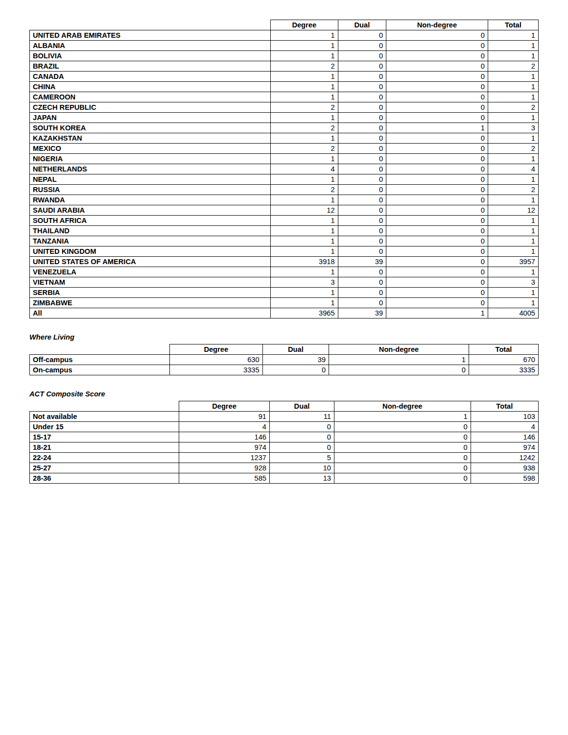| | Degree | Dual | Non-degree | Total |
| UNITED ARAB EMIRATES | 1 | 0 | 0 | 1 |
| ALBANIA | 1 | 0 | 0 | 1 |
| BOLIVIA | 1 | 0 | 0 | 1 |
| BRAZIL | 2 | 0 | 0 | 2 |
| CANADA | 1 | 0 | 0 | 1 |
| CHINA | 1 | 0 | 0 | 1 |
| CAMEROON | 1 | 0 | 0 | 1 |
| CZECH REPUBLIC | 2 | 0 | 0 | 2 |
| JAPAN | 1 | 0 | 0 | 1 |
| SOUTH KOREA | 2 | 0 | 1 | 3 |
| KAZAKHSTAN | 1 | 0 | 0 | 1 |
| MEXICO | 2 | 0 | 0 | 2 |
| NIGERIA | 1 | 0 | 0 | 1 |
| NETHERLANDS | 4 | 0 | 0 | 4 |
| NEPAL | 1 | 0 | 0 | 1 |
| RUSSIA | 2 | 0 | 0 | 2 |
| RWANDA | 1 | 0 | 0 | 1 |
| SAUDI ARABIA | 12 | 0 | 0 | 12 |
| SOUTH AFRICA | 1 | 0 | 0 | 1 |
| THAILAND | 1 | 0 | 0 | 1 |
| TANZANIA | 1 | 0 | 0 | 1 |
| UNITED KINGDOM | 1 | 0 | 0 | 1 |
| UNITED STATES OF AMERICA | 3918 | 39 | 0 | 3957 |
| VENEZUELA | 1 | 0 | 0 | 1 |
| VIETNAM | 3 | 0 | 0 | 3 |
| SERBIA | 1 | 0 | 0 | 1 |
| ZIMBABWE | 1 | 0 | 0 | 1 |
| All | 3965 | 39 | 1 | 4005 |
Where Living
| | Degree | Dual | Non-degree | Total |
| Off-campus | 630 | 39 | 1 | 670 |
| On-campus | 3335 | 0 | 0 | 3335 |
ACT Composite Score
| | Degree | Dual | Non-degree | Total |
| Not available | 91 | 11 | 1 | 103 |
| Under 15 | 4 | 0 | 0 | 4 |
| 15-17 | 146 | 0 | 0 | 146 |
| 18-21 | 974 | 0 | 0 | 974 |
| 22-24 | 1237 | 5 | 0 | 1242 |
| 25-27 | 928 | 10 | 0 | 938 |
| 28-36 | 585 | 13 | 0 | 598 |